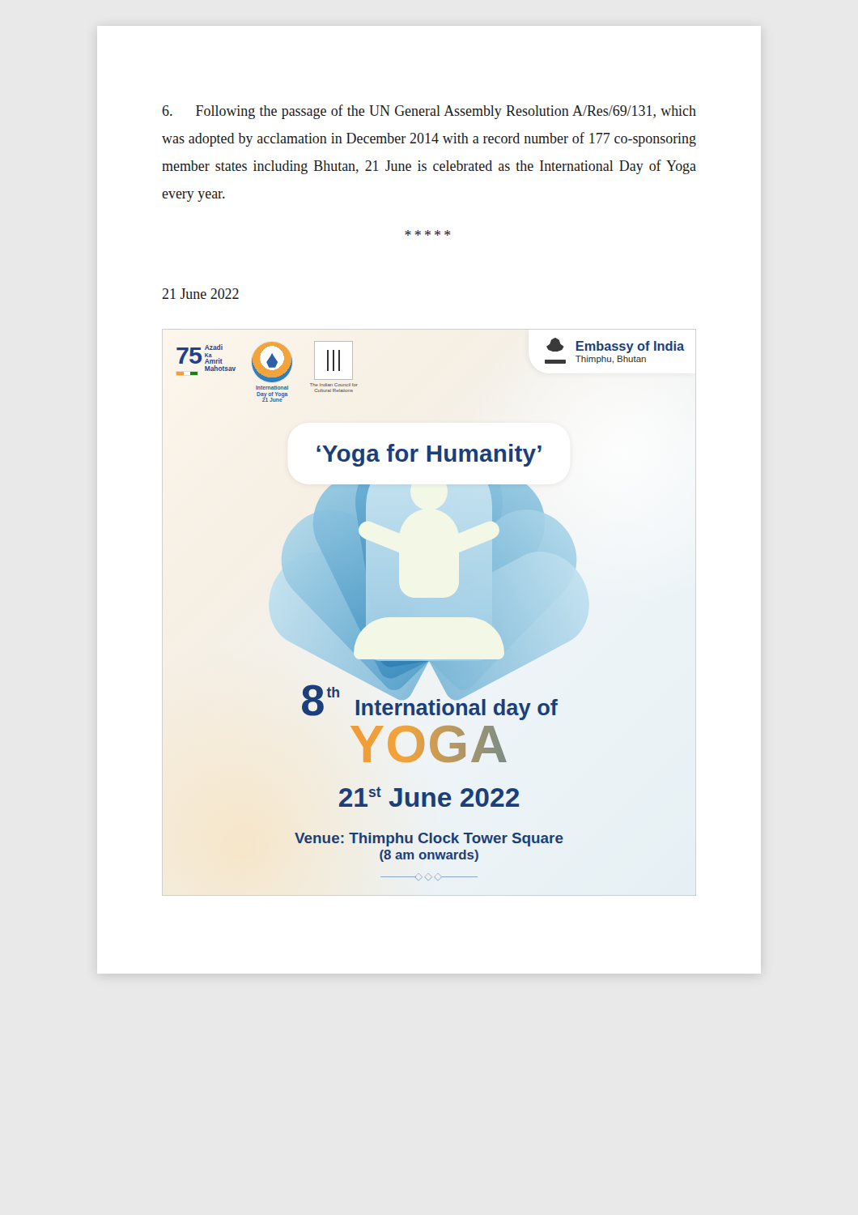6. Following the passage of the UN General Assembly Resolution A/Res/69/131, which was adopted by acclamation in December 2014 with a record number of 177 co-sponsoring member states including Bhutan, 21 June is celebrated as the International Day of Yoga every year.
*****
21 June 2022
75
Azadi
Ka
Amrit
Mahotsav
International Day of Yoga
21 June
The Indian Council for
Cultural Relations
Embassy of India
Thimphu, Bhutan
‘Yoga for Humanity’
8 th International day of
YOGA
21st June 2022
Venue: Thimphu Clock Tower Square (8 am onwards)
◇◇◇
Poster: 8th International Day of Yoga, ‘Yoga for Humanity’, 21st June 2022, Venue: Thimphu Clock Tower Square (8 am onwards). Embassy of India, Thimphu, Bhutan.